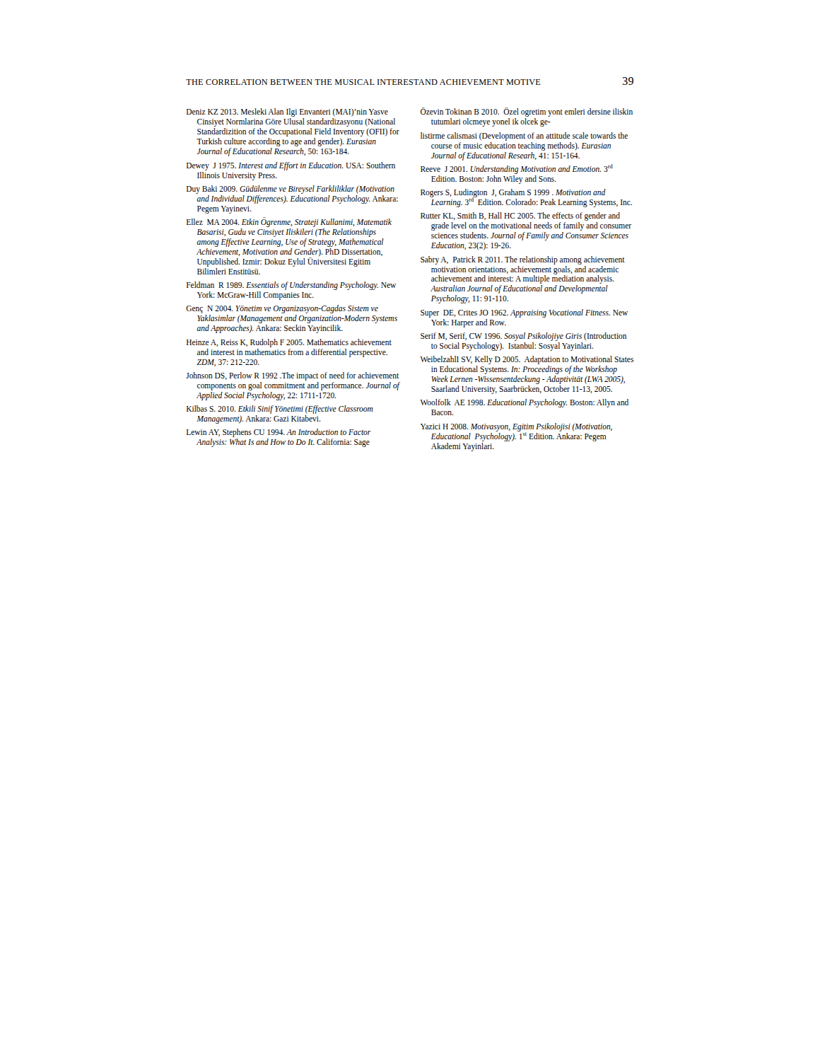THE CORRELATION BETWEEN THE MUSICAL INTERESTAND ACHIEVEMENT MOTIVE 39
Deniz KZ 2013. Mesleki Alan Ilgi Envanteri (MAI)’nin Yasve Cinsiyet Normlarina Göre Ulusal standardizasyonu (National Standardizition of the Occupational Field Inventory (OFII) for Turkish culture according to age and gender). Eurasian Journal of Educational Research, 50: 163-184.
Dewey J 1975. Interest and Effort in Education. USA: Southern Illinois University Press.
Duy Baki 2009. Güdülenme ve Bireysel Farkliliklar (Motivation and Individual Differences). Educational Psychology. Ankara: Pegem Yayinevi.
Ellez MA 2004. Etkin Ögrenme, Strateji Kullanimi, Matematik Basarisi, Gudu ve Cinsiyet Iliskileri (The Relationships among Effective Learning, Use of Strategy, Mathematical Achievement, Motivation and Gender). PhD Dissertation, Unpublished. Izmir: Dokuz Eylul Üniversitesi Egitim Bilimleri Enstitüsü.
Feldman R 1989. Essentials of Understanding Psychology. New York: McGraw-Hill Companies Inc.
Genç N 2004. Yönetim ve Organizasyon-Cagdas Sistem ve Yaklasimlar (Management and Organization-Modern Systems and Approaches). Ankara: Seckin Yayincilik.
Heinze A, Reiss K, Rudolph F 2005. Mathematics achievement and interest in mathematics from a differential perspective. ZDM, 37: 212-220.
Johnson DS, Perlow R 1992 .The impact of need for achievement components on goal commitment and performance. Journal of Applied Social Psychology, 22: 1711-1720.
Kilbas S. 2010. Etkili Sinif Yönetimi (Effective Classroom Management). Ankara: Gazi Kitabevi.
Lewin AY, Stephens CU 1994. An Introduction to Factor Analysis: What Is and How to Do It. California: Sage
Özevin Tokinan B 2010. Özel ogretim yont emleri dersine iliskin tutumlari olcmeye yonel ik olcek ge-
listirme calismasi (Development of an attitude scale towards the course of music education teaching methods). Eurasian Journal of Educational Researh, 41: 151-164.
Reeve J 2001. Understanding Motivation and Emotion. 3rd Edition. Boston: John Wiley and Sons.
Rogers S, Ludington J, Graham S 1999 . Motivation and Learning. 3rd Edition. Colorado: Peak Learning Systems, Inc.
Rutter KL, Smith B, Hall HC 2005. The effects of gender and grade level on the motivational needs of family and consumer sciences students. Journal of Family and Consumer Sciences Education, 23(2): 19-26.
Sabry A, Patrick R 2011. The relationship among achievement motivation orientations, achievement goals, and academic achievement and interest: A multiple mediation analysis. Australian Journal of Educational and Developmental Psychology, 11: 91-110.
Super DE, Crites JO 1962. Appraising Vocational Fitness. New York: Harper and Row.
Serif M, Serif, CW 1996. Sosyal Psikolojiye Giris (Introduction to Social Psychology). Istanbul: Sosyal Yayinlari.
WeibelzahlI SV, Kelly D 2005. Adaptation to Motivational States in Educational Systems. In: Proceedings of the Workshop Week Lernen -Wissensentdeckung - Adaptivität (LWA 2005), Saarland University, Saarbrücken, October 11-13, 2005.
Woolfolk AE 1998. Educational Psychology. Boston: Allyn and Bacon.
Yazici H 2008. Motivasyon, Egitim Psikolojisi (Motivation, Educational Psychology). 1st Edition. Ankara: Pegem Akademi Yayinlari.